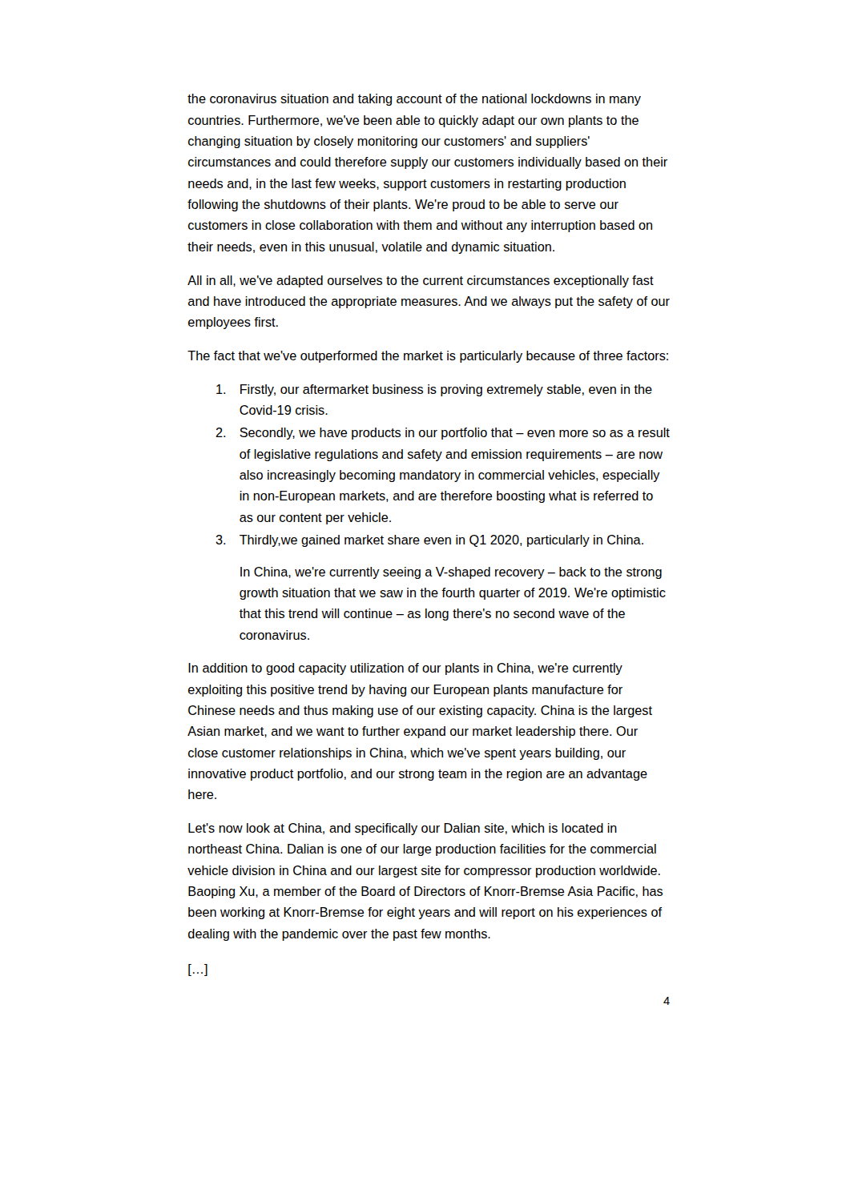the coronavirus situation and taking account of the national lockdowns in many countries. Furthermore, we've been able to quickly adapt our own plants to the changing situation by closely monitoring our customers' and suppliers' circumstances and could therefore supply our customers individually based on their needs and, in the last few weeks, support customers in restarting production following the shutdowns of their plants. We're proud to be able to serve our customers in close collaboration with them and without any interruption based on their needs, even in this unusual, volatile and dynamic situation.
All in all, we've adapted ourselves to the current circumstances exceptionally fast and have introduced the appropriate measures. And we always put the safety of our employees first.
The fact that we've outperformed the market is particularly because of three factors:
Firstly, our aftermarket business is proving extremely stable, even in the Covid-19 crisis.
Secondly, we have products in our portfolio that – even more so as a result of legislative regulations and safety and emission requirements – are now also increasingly becoming mandatory in commercial vehicles, especially in non-European markets, and are therefore boosting what is referred to as our content per vehicle.
Thirdly,we gained market share even in Q1 2020, particularly in China.
In China, we're currently seeing a V-shaped recovery – back to the strong growth situation that we saw in the fourth quarter of 2019. We're optimistic that this trend will continue – as long there's no second wave of the coronavirus.
In addition to good capacity utilization of our plants in China, we're currently exploiting this positive trend by having our European plants manufacture for Chinese needs and thus making use of our existing capacity. China is the largest Asian market, and we want to further expand our market leadership there. Our close customer relationships in China, which we've spent years building, our innovative product portfolio, and our strong team in the region are an advantage here.
Let's now look at China, and specifically our Dalian site, which is located in northeast China. Dalian is one of our large production facilities for the commercial vehicle division in China and our largest site for compressor production worldwide. Baoping Xu, a member of the Board of Directors of Knorr-Bremse Asia Pacific, has been working at Knorr-Bremse for eight years and will report on his experiences of dealing with the pandemic over the past few months.
[…]
4